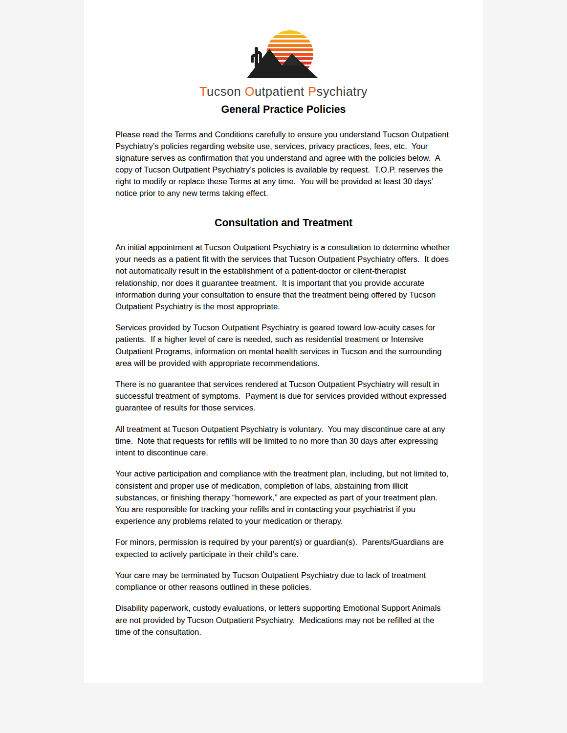Tucson Outpatient Psychiatry
General Practice Policies
Please read the Terms and Conditions carefully to ensure you understand Tucson Outpatient Psychiatry’s policies regarding website use, services, privacy practices, fees, etc. Your signature serves as confirmation that you understand and agree with the policies below. A copy of Tucson Outpatient Psychiatry’s policies is available by request. T.O.P. reserves the right to modify or replace these Terms at any time. You will be provided at least 30 days’ notice prior to any new terms taking effect.
Consultation and Treatment
An initial appointment at Tucson Outpatient Psychiatry is a consultation to determine whether your needs as a patient fit with the services that Tucson Outpatient Psychiatry offers. It does not automatically result in the establishment of a patient-doctor or client-therapist relationship, nor does it guarantee treatment. It is important that you provide accurate information during your consultation to ensure that the treatment being offered by Tucson Outpatient Psychiatry is the most appropriate.
Services provided by Tucson Outpatient Psychiatry is geared toward low-acuity cases for patients. If a higher level of care is needed, such as residential treatment or Intensive Outpatient Programs, information on mental health services in Tucson and the surrounding area will be provided with appropriate recommendations.
There is no guarantee that services rendered at Tucson Outpatient Psychiatry will result in successful treatment of symptoms. Payment is due for services provided without expressed guarantee of results for those services.
All treatment at Tucson Outpatient Psychiatry is voluntary. You may discontinue care at any time. Note that requests for refills will be limited to no more than 30 days after expressing intent to discontinue care.
Your active participation and compliance with the treatment plan, including, but not limited to, consistent and proper use of medication, completion of labs, abstaining from illicit substances, or finishing therapy “homework,” are expected as part of your treatment plan. You are responsible for tracking your refills and in contacting your psychiatrist if you experience any problems related to your medication or therapy.
For minors, permission is required by your parent(s) or guardian(s). Parents/Guardians are expected to actively participate in their child’s care.
Your care may be terminated by Tucson Outpatient Psychiatry due to lack of treatment compliance or other reasons outlined in these policies.
Disability paperwork, custody evaluations, or letters supporting Emotional Support Animals are not provided by Tucson Outpatient Psychiatry. Medications may not be refilled at the time of the consultation.